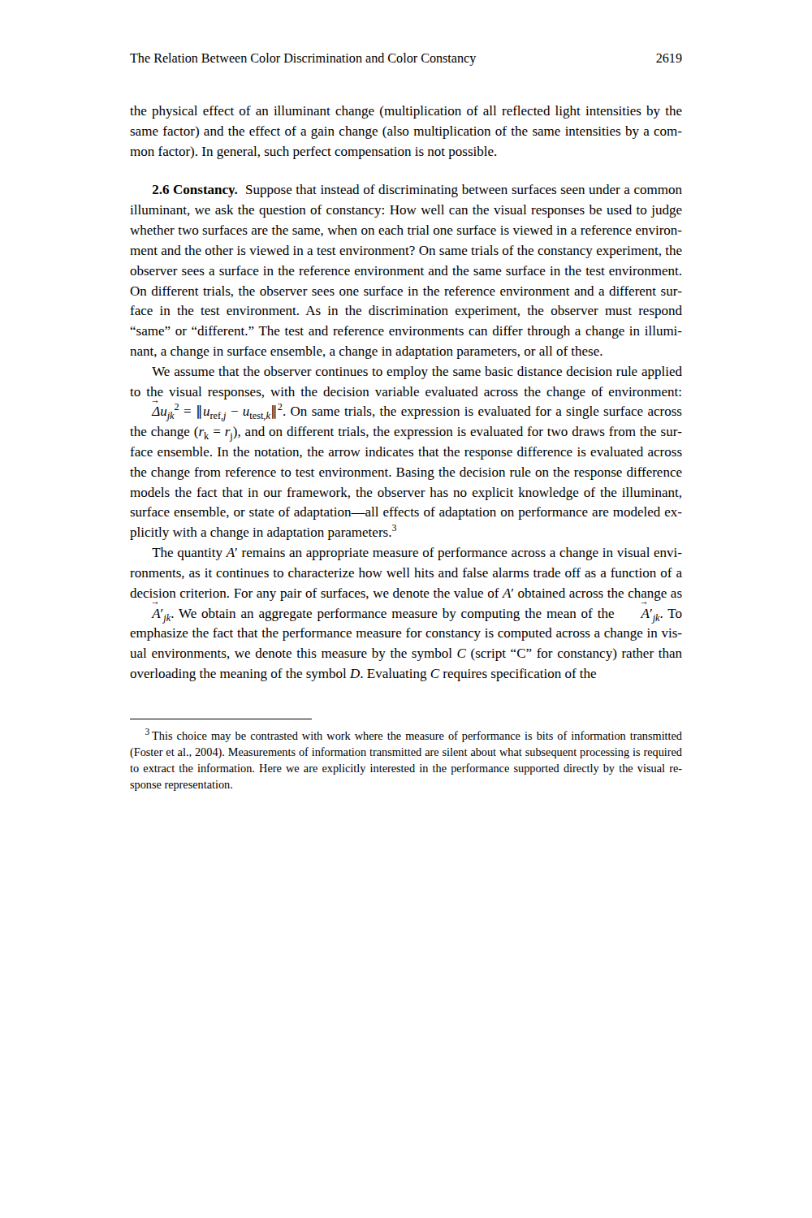The Relation Between Color Discrimination and Color Constancy 2619
the physical effect of an illuminant change (multiplication of all reflected light intensities by the same factor) and the effect of a gain change (also multiplication of the same intensities by a common factor). In general, such perfect compensation is not possible.
2.6 Constancy. Suppose that instead of discriminating between surfaces seen under a common illuminant, we ask the question of constancy: How well can the visual responses be used to judge whether two surfaces are the same, when on each trial one surface is viewed in a reference environment and the other is viewed in a test environment? On same trials of the constancy experiment, the observer sees a surface in the reference environment and the same surface in the test environment. On different trials, the observer sees one surface in the reference environment and a different surface in the test environment. As in the discrimination experiment, the observer must respond “same” or “different.” The test and reference environments can differ through a change in illuminant, a change in surface ensemble, a change in adaptation parameters, or all of these.
We assume that the observer continues to employ the same basic distance decision rule applied to the visual responses, with the decision variable evaluated across the change of environment: Δujk2 = ∥uref,j − utest,k∥2. On same trials, the expression is evaluated for a single surface across the change (rk = rj), and on different trials, the expression is evaluated for two draws from the surface ensemble. In the notation, the arrow indicates that the response difference is evaluated across the change from reference to test environment. Basing the decision rule on the response difference models the fact that in our framework, the observer has no explicit knowledge of the illuminant, surface ensemble, or state of adaptation—all effects of adaptation on performance are modeled explicitly with a change in adaptation parameters.3
The quantity A′ remains an appropriate measure of performance across a change in visual environments, as it continues to characterize how well hits and false alarms trade off as a function of a decision criterion. For any pair of surfaces, we denote the value of A′ obtained across the change as A′jk. We obtain an aggregate performance measure by computing the mean of the A′jk. To emphasize the fact that the performance measure for constancy is computed across a change in visual environments, we denote this measure by the symbol C (script “C” for constancy) rather than overloading the meaning of the symbol D. Evaluating C requires specification of the
3 This choice may be contrasted with work where the measure of performance is bits of information transmitted (Foster et al., 2004). Measurements of information transmitted are silent about what subsequent processing is required to extract the information. Here we are explicitly interested in the performance supported directly by the visual response representation.